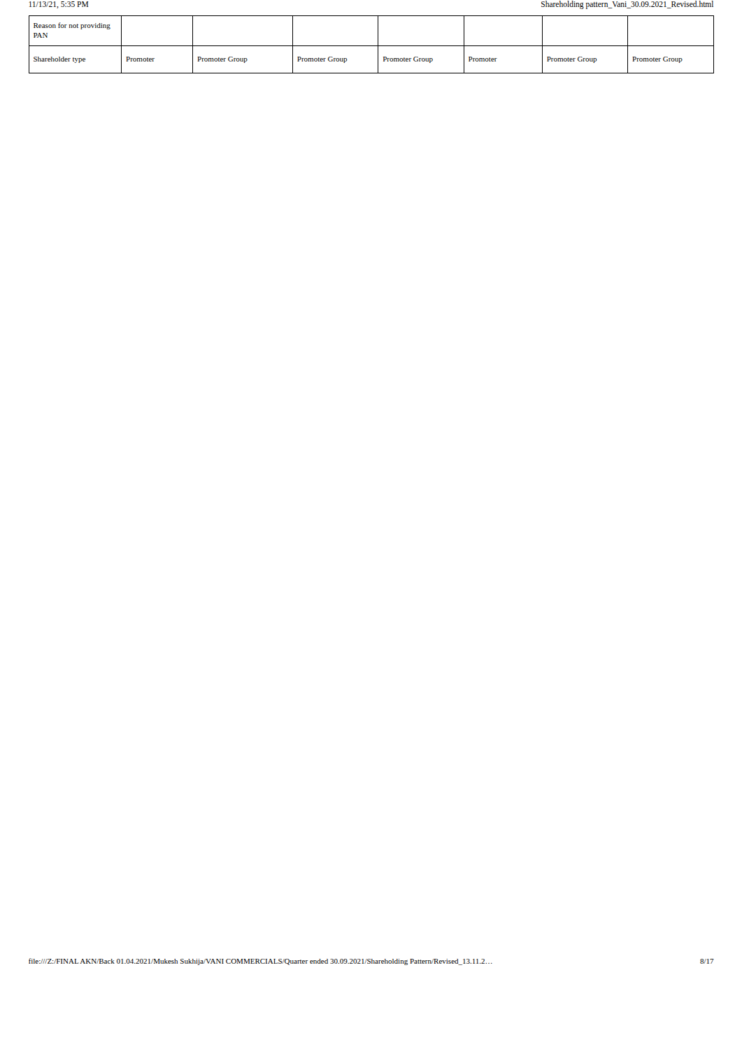11/13/21, 5:35 PM
Shareholding pattern_Vani_30.09.2021_Revised.html
| Reason for not providing PAN | | | | | | | |
| Shareholder type | Promoter | Promoter Group | Promoter Group | Promoter Group | Promoter | Promoter Group | Promoter Group |
file:///Z:/FINAL AKN/Back 01.04.2021/Mukesh Sukhija/VANI COMMERCIALS/Quarter ended 30.09.2021/Shareholding Pattern/Revised_13.11.2…
8/17